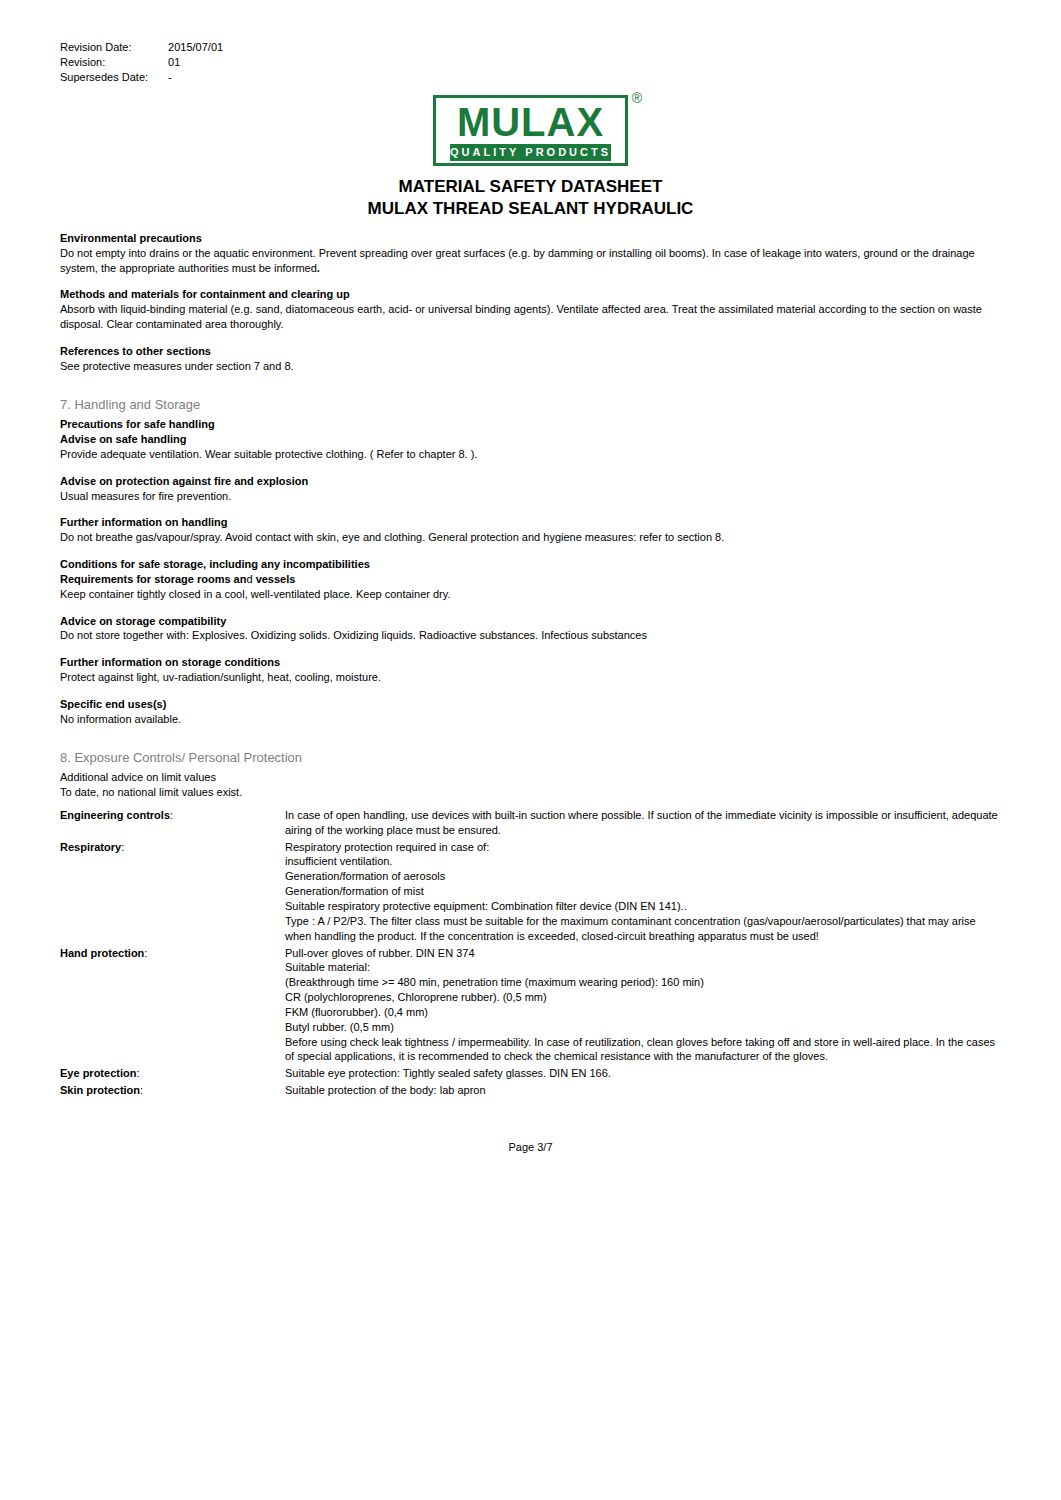| Revision Date: | 2015/07/01 |
| Revision: | 01 |
| Supersedes Date: | - |
MULAX
QUALITY PRODUCTS
®
MATERIAL SAFETY DATASHEET MULAX THREAD SEALANT HYDRAULIC
Environmental precautions
Do not empty into drains or the aquatic environment. Prevent spreading over great surfaces (e.g. by damming or installing oil booms). In case of leakage into waters, ground or the drainage system, the appropriate authorities must be informed.
Methods and materials for containment and clearing up
Absorb with liquid-binding material (e.g. sand, diatomaceous earth, acid- or universal binding agents). Ventilate affected area. Treat the assimilated material according to the section on waste disposal. Clear contaminated area thoroughly.
References to other sections
See protective measures under section 7 and 8.
7. Handling and Storage
Precautions for safe handling
Advise on safe handling
Provide adequate ventilation. Wear suitable protective clothing. ( Refer to chapter 8. ).
Advise on protection against fire and explosion
Usual measures for fire prevention.
Further information on handling
Do not breathe gas/vapour/spray. Avoid contact with skin, eye and clothing. General protection and hygiene measures: refer to section 8.
Conditions for safe storage, including any incompatibilities
Requirements for storage rooms and vessels
Keep container tightly closed in a cool, well-ventilated place. Keep container dry.
Advice on storage compatibility
Do not store together with: Explosives. Oxidizing solids. Oxidizing liquids. Radioactive substances. Infectious substances
Further information on storage conditions
Protect against light, uv-radiation/sunlight, heat, cooling, moisture.
Specific end uses(s)
No information available.
8. Exposure Controls/ Personal Protection
Additional advice on limit values
To date, no national limit values exist.
| Engineering controls : | In case of open handling, use devices with built-in suction where possible. If suction of the immediate vicinity is impossible or insufficient, adequate airing of the working place must be ensured. |
| Respiratory : | Respiratory protection required in case of: insufficient ventilation. Generation/formation of aerosols Generation/formation of mist Suitable respiratory protective equipment: Combination filter device (DIN EN 141).. Type : A / P2/P3. The filter class must be suitable for the maximum contaminant concentration (gas/vapour/aerosol/particulates) that may arise when handling the product. If the concentration is exceeded, closed-circuit breathing apparatus must be used! |
| Hand protection : | Pull-over gloves of rubber. DIN EN 374 Suitable material: (Breakthrough time >= 480 min, penetration time (maximum wearing period): 160 min) CR (polychloroprenes, Chloroprene rubber). (0,5 mm) FKM (fluororubber). (0,4 mm) Butyl rubber. (0,5 mm) Before using check leak tightness / impermeability. In case of reutilization, clean gloves before taking off and store in well-aired place. In the cases of special applications, it is recommended to check the chemical resistance with the manufacturer of the gloves. |
| Eye protection : | Suitable eye protection: Tightly sealed safety glasses. DIN EN 166. |
| Skin protection : | Suitable protection of the body: lab apron |
Page 3/7